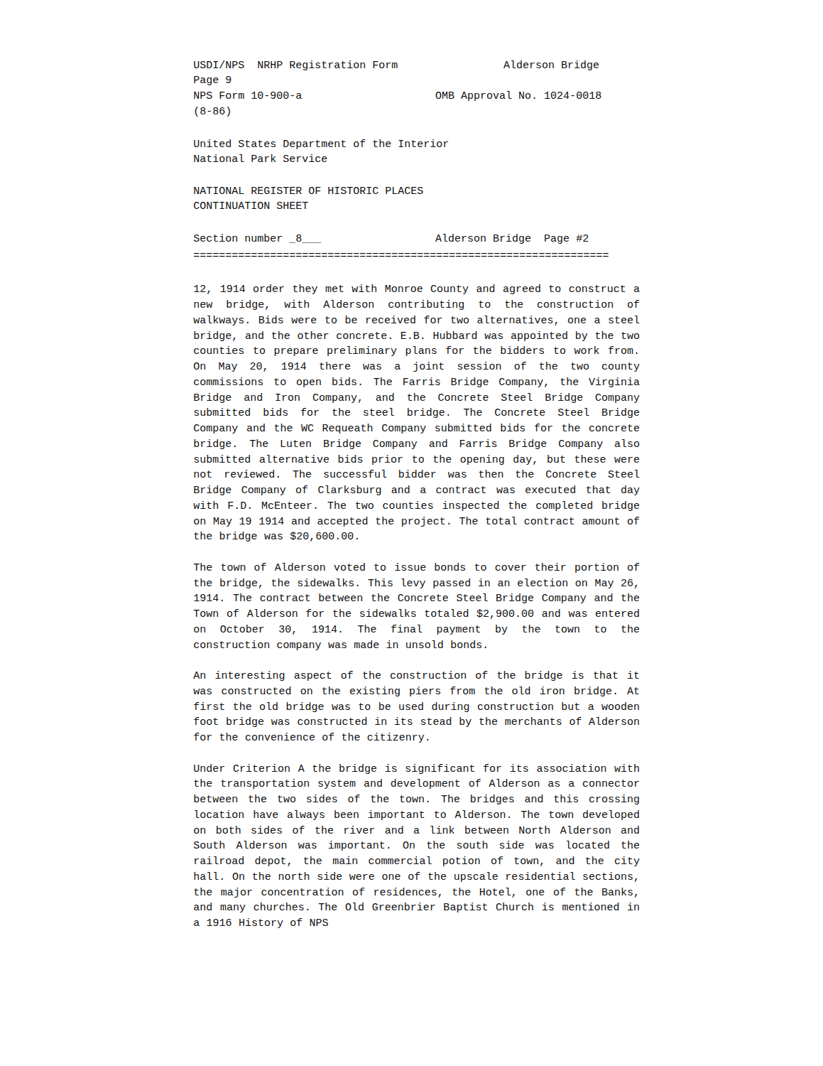USDI/NPS NRHP Registration FormAlderson Bridge
Page 9
NPS Form 10-900-aOMB Approval No. 1024-0018
(8-86)
United States Department of the Interior
National Park Service
NATIONAL REGISTER OF HISTORIC PLACES
CONTINUATION SHEET
Section number _8___Alderson Bridge Page #2
=================================================================
12, 1914 order they met with Monroe County and agreed to construct a new bridge, with Alderson contributing to the construction of walkways. Bids were to be received for two alternatives, one a steel bridge, and the other concrete. E.B. Hubbard was appointed by the two counties to prepare preliminary plans for the bidders to work from. On May 20, 1914 there was a joint session of the two county commissions to open bids. The Farris Bridge Company, the Virginia Bridge and Iron Company, and the Concrete Steel Bridge Company submitted bids for the steel bridge. The Concrete Steel Bridge Company and the WC Requeath Company submitted bids for the concrete bridge. The Luten Bridge Company and Farris Bridge Company also submitted alternative bids prior to the opening day, but these were not reviewed. The successful bidder was then the Concrete Steel Bridge Company of Clarksburg and a contract was executed that day with F.D. McEnteer. The two counties inspected the completed bridge on May 19 1914 and accepted the project. The total contract amount of the bridge was $20,600.00.
The town of Alderson voted to issue bonds to cover their portion of the bridge, the sidewalks. This levy passed in an election on May 26, 1914. The contract between the Concrete Steel Bridge Company and the Town of Alderson for the sidewalks totaled $2,900.00 and was entered on October 30, 1914. The final payment by the town to the construction company was made in unsold bonds.
An interesting aspect of the construction of the bridge is that it was constructed on the existing piers from the old iron bridge. At first the old bridge was to be used during construction but a wooden foot bridge was constructed in its stead by the merchants of Alderson for the convenience of the citizenry.
Under Criterion A the bridge is significant for its association with the transportation system and development of Alderson as a connector between the two sides of the town. The bridges and this crossing location have always been important to Alderson. The town developed on both sides of the river and a link between North Alderson and South Alderson was important. On the south side was located the railroad depot, the main commercial potion of town, and the city hall. On the north side were one of the upscale residential sections, the major concentration of residences, the Hotel, one of the Banks, and many churches. The Old Greenbrier Baptist Church is mentioned in a 1916 History of NPS